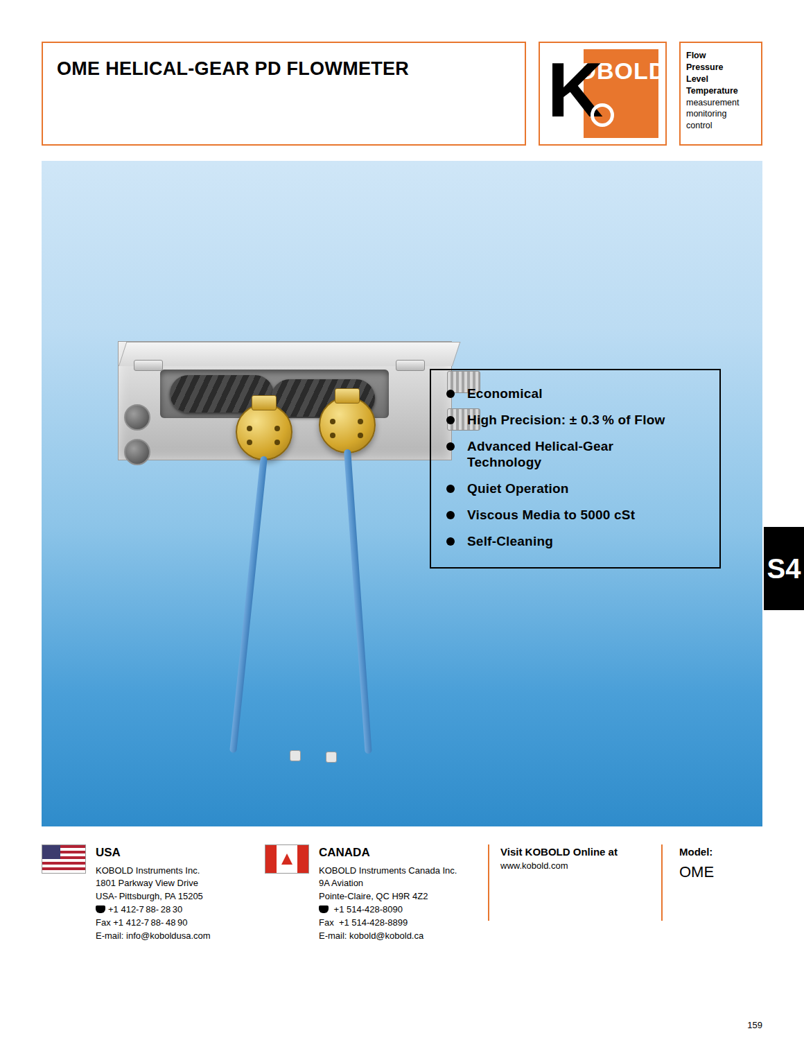OME HELICAL-GEAR PD FLOWMETER
OBOLD
K
Flow
Pressure
Level
Temperature
measurement
monitoring
control
Economical
High Precision: ± 0.3 % of Flow
Advanced Helical-Gear
Technology
Quiet Operation
Viscous Media to 5000 cSt
Self-Cleaning
S4
USA
KOBOLD Instruments Inc.
1801 Parkway View Drive
USA- Pittsburgh, PA 15205
+1 412-7 88- 28 30
Fax +1 412-7 88- 48 90
E-mail: info@koboldusa.com
CANADA
KOBOLD Instruments Canada Inc.
9A Aviation
Pointe-Claire, QC H9R 4Z2
+1 514-428-8090
Fax +1 514-428-8899
E-mail: kobold@kobold.ca
Visit KOBOLD Online at
www.kobold.com
Model:
OME
159